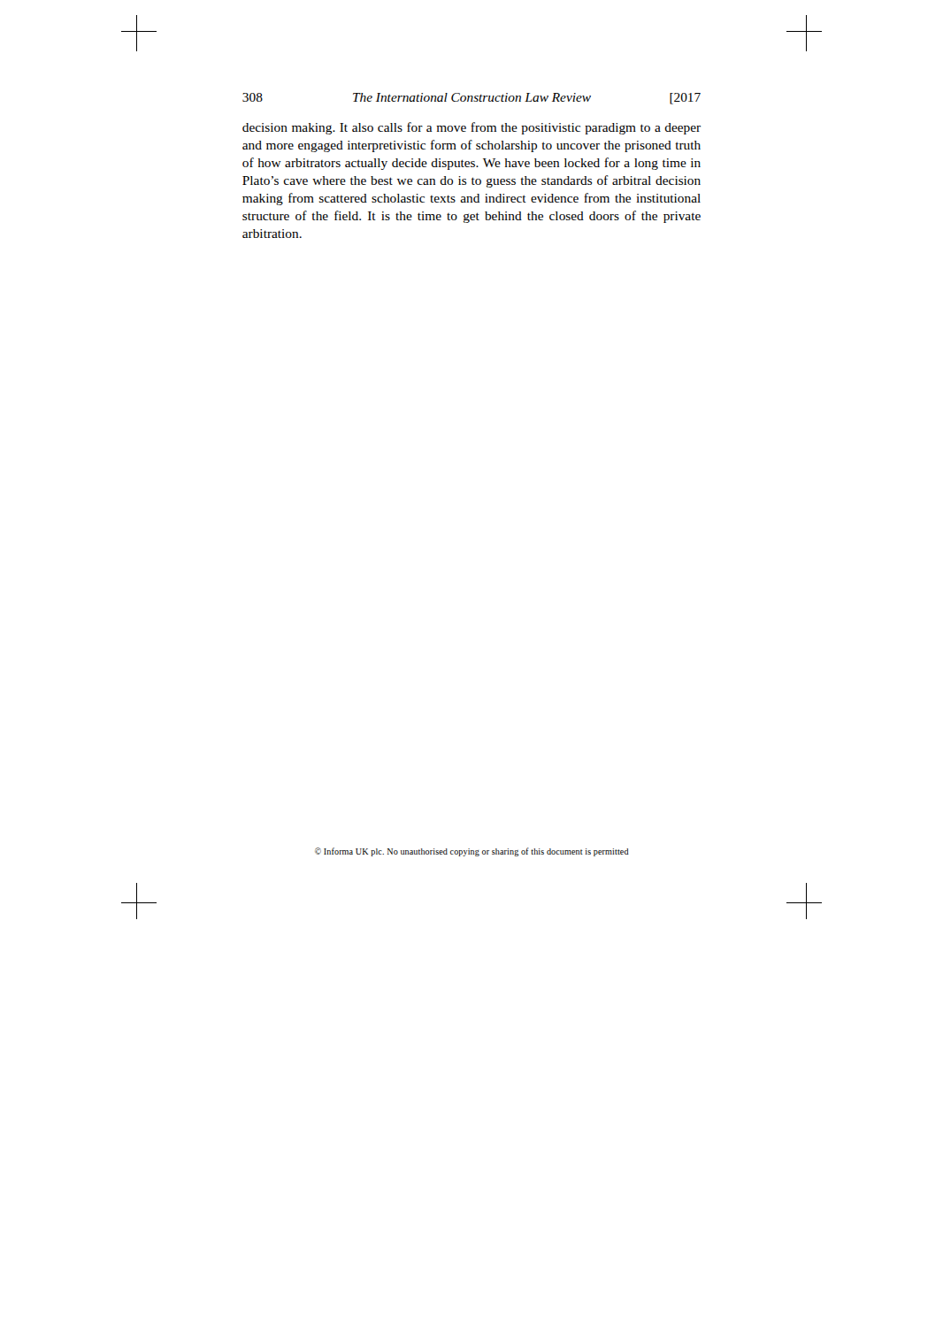308 The International Construction Law Review [2017
decision making. It also calls for a move from the positivistic paradigm to a deeper and more engaged interpretivistic form of scholarship to uncover the prisoned truth of how arbitrators actually decide disputes. We have been locked for a long time in Plato’s cave where the best we can do is to guess the standards of arbitral decision making from scattered scholastic texts and indirect evidence from the institutional structure of the field. It is the time to get behind the closed doors of the private arbitration.
© Informa UK plc. No unauthorised copying or sharing of this document is permitted